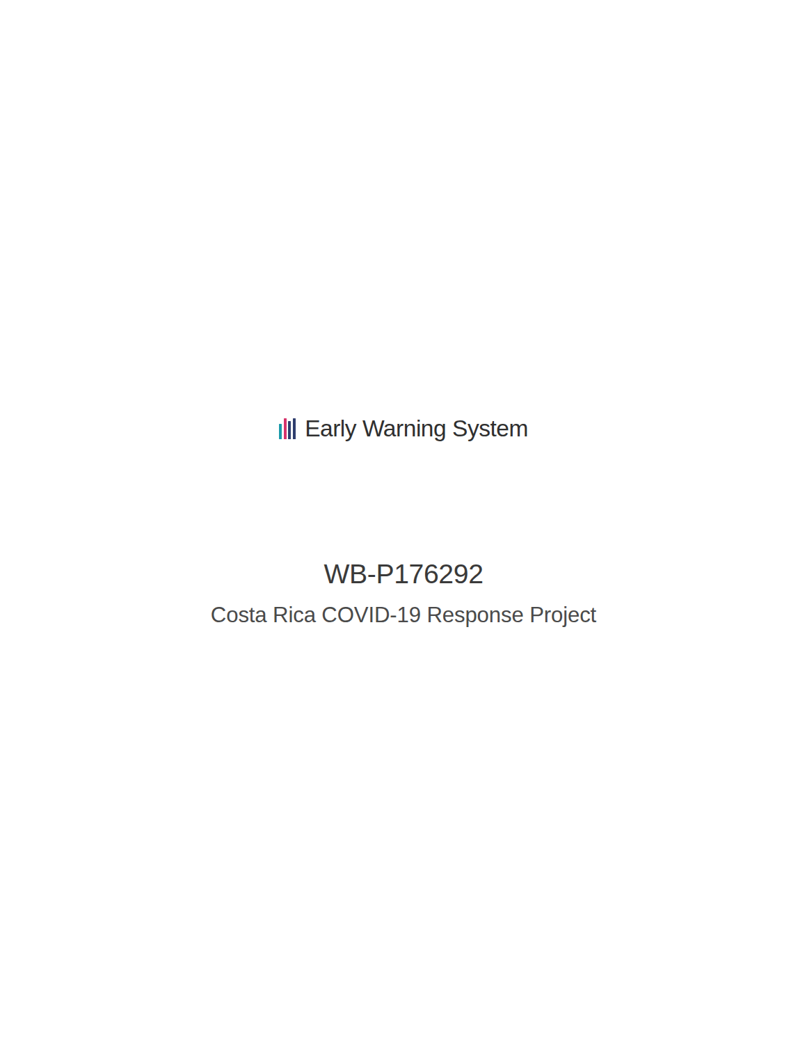Early Warning System
WB-P176292
Costa Rica COVID-19 Response Project